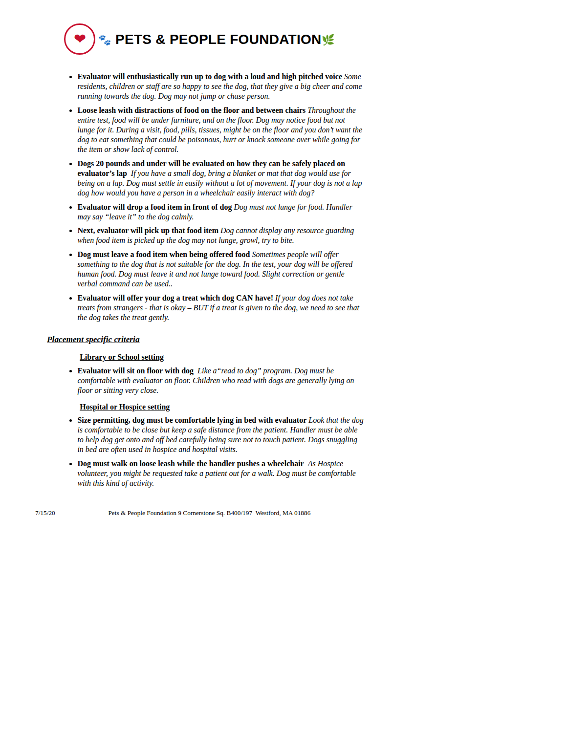❤ 🐾 PETS & PEOPLE FOUNDATION🌿
Evaluator will enthusiastically run up to dog with a loud and high pitched voice Some residents, children or staff are so happy to see the dog, that they give a big cheer and come running towards the dog. Dog may not jump or chase person.
Loose leash with distractions of food on the floor and between chairs Throughout the entire test, food will be under furniture, and on the floor. Dog may notice food but not lunge for it. During a visit, food, pills, tissues, might be on the floor and you don’t want the dog to eat something that could be poisonous, hurt or knock someone over while going for the item or show lack of control.
Dogs 20 pounds and under will be evaluated on how they can be safely placed on evaluator’s lap If you have a small dog, bring a blanket or mat that dog would use for being on a lap. Dog must settle in easily without a lot of movement. If your dog is not a lap dog how would you have a person in a wheelchair easily interact with dog?
Evaluator will drop a food item in front of dog Dog must not lunge for food. Handler may say “leave it” to the dog calmly.
Next, evaluator will pick up that food item Dog cannot display any resource guarding when food item is picked up the dog may not lunge, growl, try to bite.
Dog must leave a food item when being offered food Sometimes people will offer something to the dog that is not suitable for the dog. In the test, your dog will be offered human food. Dog must leave it and not lunge toward food. Slight correction or gentle verbal command can be used..
Evaluator will offer your dog a treat which dog CAN have! If your dog does not take treats from strangers - that is okay – BUT if a treat is given to the dog, we need to see that the dog takes the treat gently.
Placement specific criteria
Library or School setting
Evaluator will sit on floor with dog Like a“read to dog” program. Dog must be comfortable with evaluator on floor. Children who read with dogs are generally lying on floor or sitting very close.
Hospital or Hospice setting
Size permitting, dog must be comfortable lying in bed with evaluator Look that the dog is comfortable to be close but keep a safe distance from the patient. Handler must be able to help dog get onto and off bed carefully being sure not to touch patient. Dogs snuggling in bed are often used in hospice and hospital visits.
Dog must walk on loose leash while the handler pushes a wheelchair As Hospice volunteer, you might be requested take a patient out for a walk. Dog must be comfortable with this kind of activity.
7/15/20 Pets & People Foundation 9 Cornerstone Sq. B400/197 Westford, MA 01886